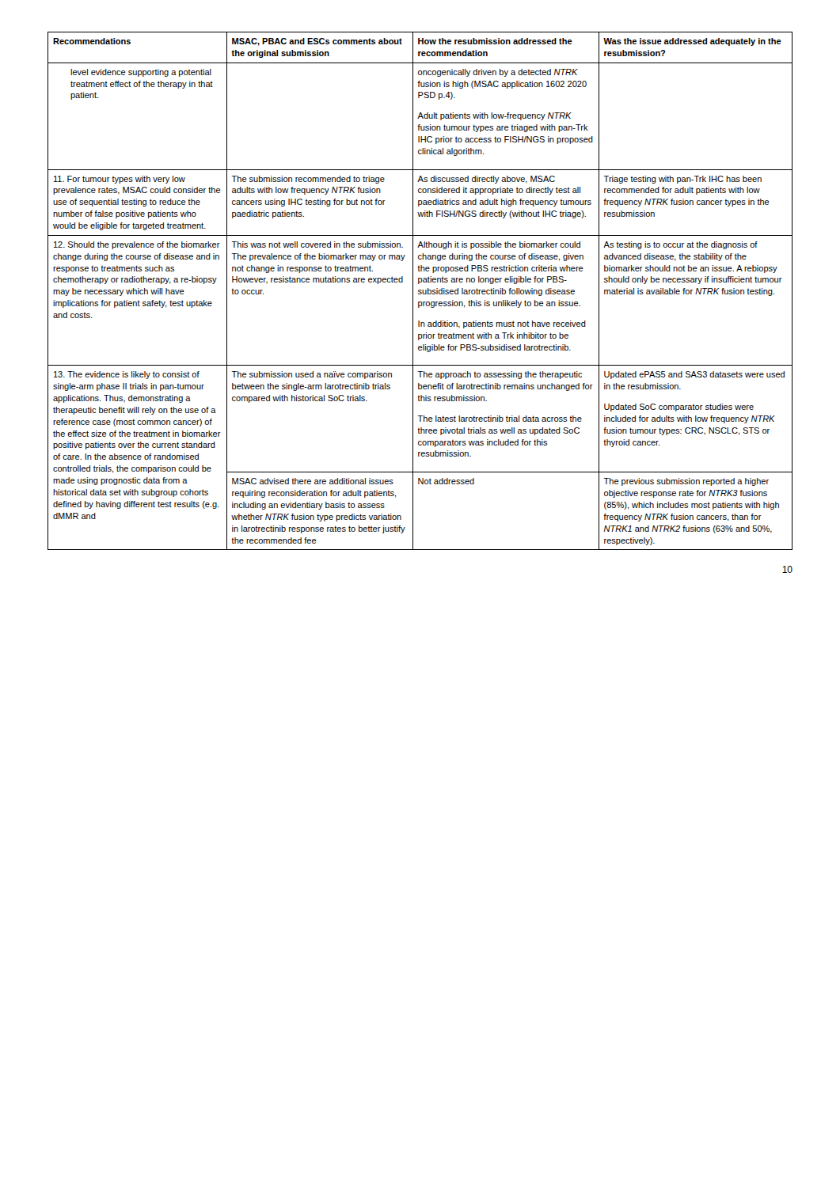| Recommendations | MSAC, PBAC and ESCs comments about the original submission | How the resubmission addressed the recommendation | Was the issue addressed adequately in the resubmission? |
| --- | --- | --- | --- |
| level evidence supporting a potential treatment effect of the therapy in that patient. | | oncogenically driven by a detected NTRK fusion is high (MSAC application 1602 2020 PSD p.4). Adult patients with low-frequency NTRK fusion tumour types are triaged with pan-Trk IHC prior to access to FISH/NGS in proposed clinical algorithm. | |
| 11. For tumour types with very low prevalence rates, MSAC could consider the use of sequential testing to reduce the number of false positive patients who would be eligible for targeted treatment. | The submission recommended to triage adults with low frequency NTRK fusion cancers using IHC testing for but not for paediatric patients. | As discussed directly above, MSAC considered it appropriate to directly test all paediatrics and adult high frequency tumours with FISH/NGS directly (without IHC triage). | Triage testing with pan-Trk IHC has been recommended for adult patients with low frequency NTRK fusion cancer types in the resubmission |
| 12. Should the prevalence of the biomarker change during the course of disease and in response to treatments such as chemotherapy or radiotherapy, a re-biopsy may be necessary which will have implications for patient safety, test uptake and costs. | This was not well covered in the submission. The prevalence of the biomarker may or may not change in response to treatment. However, resistance mutations are expected to occur. | Although it is possible the biomarker could change during the course of disease, given the proposed PBS restriction criteria where patients are no longer eligible for PBS-subsidised larotrectinib following disease progression, this is unlikely to be an issue. In addition, patients must not have received prior treatment with a Trk inhibitor to be eligible for PBS-subsidised larotrectinib. | As testing is to occur at the diagnosis of advanced disease, the stability of the biomarker should not be an issue. A rebiopsy should only be necessary if insufficient tumour material is available for NTRK fusion testing. |
| 13. The evidence is likely to consist of single-arm phase II trials in pan-tumour applications. Thus, demonstrating a therapeutic benefit will rely on the use of a reference case (most common cancer) of the effect size of the treatment in biomarker positive patients over the current standard of care. In the absence of randomised controlled trials, the comparison could be made using prognostic data from a historical data set with subgroup cohorts defined by having different test results (e.g. dMMR and | The submission used a naïve comparison between the single-arm larotrectinib trials compared with historical SoC trials. | The approach to assessing the therapeutic benefit of larotrectinib remains unchanged for this resubmission. The latest larotrectinib trial data across the three pivotal trials as well as updated SoC comparators was included for this resubmission. | Updated ePAS5 and SAS3 datasets were used in the resubmission. Updated SoC comparator studies were included for adults with low frequency NTRK fusion tumour types: CRC, NSCLC, STS or thyroid cancer. |
| MSAC advised there are additional issues requiring reconsideration for adult patients, including an evidentiary basis to assess whether NTRK fusion type predicts variation in larotrectinib response rates to better justify the recommended fee | Not addressed | The previous submission reported a higher objective response rate for NTRK3 fusions (85%), which includes most patients with high frequency NTRK fusion cancers, than for NTRK1 and NTRK2 fusions (63% and 50%, respectively). |
10